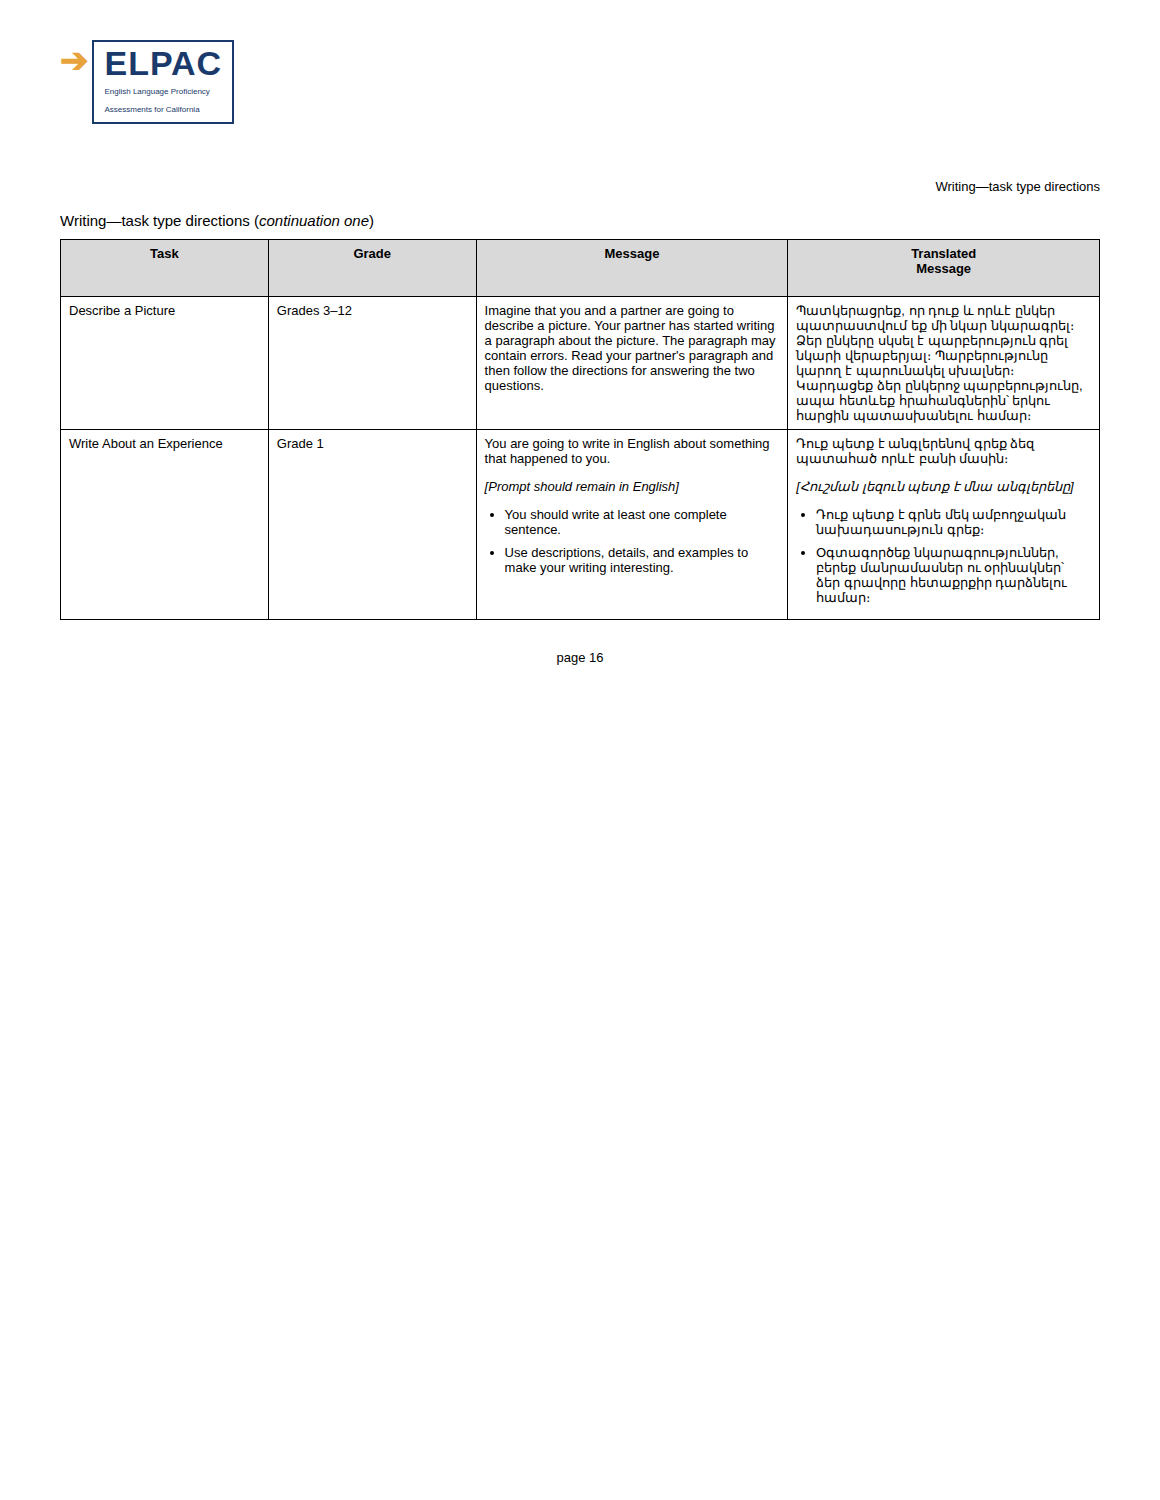➔ ELPAC
English Language Proficiency
Assessments for California
Writing—task type directions
Writing—task type directions (continuation one)
| Task | Grade | Message | Translated Message |
| --- | --- | --- | --- |
| Describe a Picture | Grades 3–12 | Imagine that you and a partner are going to describe a picture. Your partner has started writing a paragraph about the picture. The paragraph may contain errors. Read your partner's paragraph and then follow the directions for answering the two questions. | Պատկերացրեք, որ դուք և որևէ ընկեր պատրաստվում եք մի նկար նկարագրել։ Ձեր ընկերը սկսել է պարբերություն գրել նկարի վերաբերյալ։ Պարբերությունը կարող է պարունակել սխալներ։ Կարդացեք ձեր ընկերոջ պարբերությունը, ապա հետևեք հրահանգներին՝ երկու հարցին պատասխանելու համար։ |
| Write About an Experience | Grade 1 | You are going to write in English about something that happened to you. [Prompt should remain in English] You should write at least one complete sentence. Use descriptions, details, and examples to make your writing interesting. | Դուք պետք է անգլերենով գրեք ձեզ պատահած որևէ բանի մասին։ [Հուշման լեզուն պետք է մնա անգլերենը] Դուք պետք է գրնե մեկ ամբողջական նախադասություն գրեք։ Օգտագործեք նկարագրություններ, բերեք մանրամասներ ու օրինակներ՝ ձեր գրավորը հետաքրքիր դարձնելու համար։ |
page 16